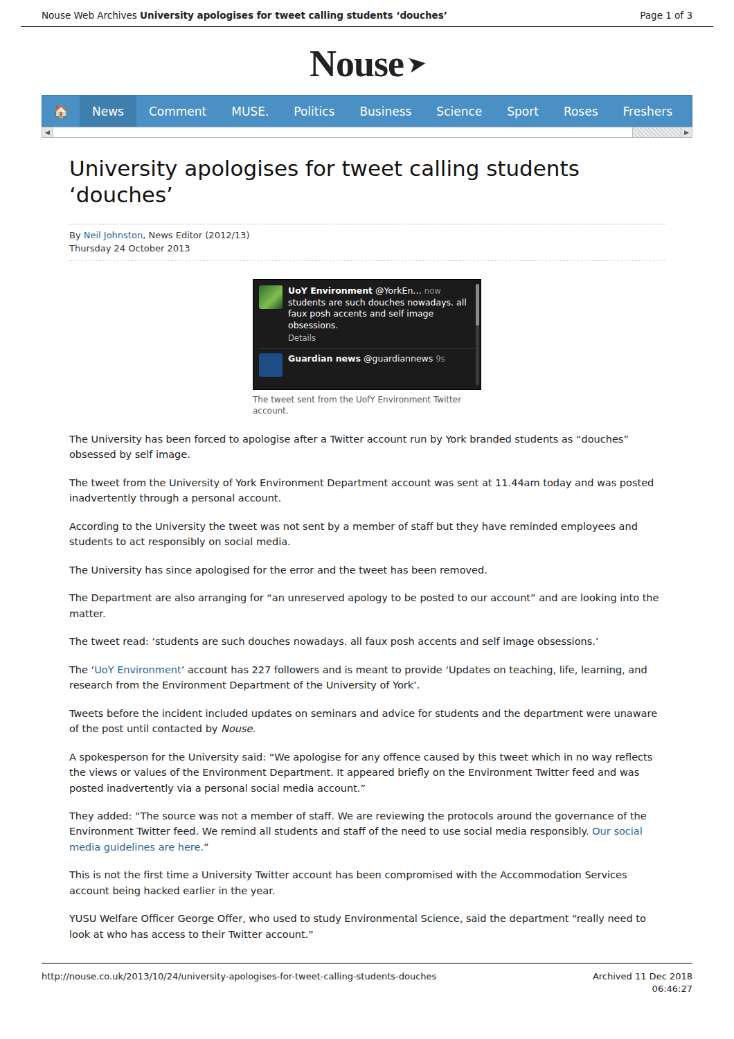Nouse Web Archives University apologises for tweet calling students ‘douches’
Page 1 of 3
Nouse➤
🏠 News Comment MUSE. Politics Business Science Sport Roses Freshers
◀
▶
University apologises for tweet calling students ‘douches’
By Neil Johnston, News Editor (2012/13) Thursday 24 October 2013
UoY Environment @YorkEn… now
students are such douches nowadays. all faux posh accents and self image obsessions.
Details
Guardian news @guardiannews 9s
The tweet sent from the UofY Environment Twitter account.
The University has been forced to apologise after a Twitter account run by York branded students as “douches” obsessed by self image.
The tweet from the University of York Environment Department account was sent at 11.44am today and was posted inadvertently through a personal account.
According to the University the tweet was not sent by a member of staff but they have reminded employees and students to act responsibly on social media.
The University has since apologised for the error and the tweet has been removed.
The Department are also arranging for “an unreserved apology to be posted to our account” and are looking into the matter.
The tweet read: ‘students are such douches nowadays. all faux posh accents and self image obsessions.’
The ‘UoY Environment’ account has 227 followers and is meant to provide ‘Updates on teaching, life, learning, and research from the Environment Department of the University of York’.
Tweets before the incident included updates on seminars and advice for students and the department were unaware of the post until contacted by Nouse.
A spokesperson for the University said: “We apologise for any offence caused by this tweet which in no way reflects the views or values of the Environment Department. It appeared briefly on the Environment Twitter feed and was posted inadvertently via a personal social media account.”
They added: “The source was not a member of staff. We are reviewing the protocols around the governance of the Environment Twitter feed. We remind all students and staff of the need to use social media responsibly. Our social media guidelines are here.”
This is not the first time a University Twitter account has been compromised with the Accommodation Services account being hacked earlier in the year.
YUSU Welfare Officer George Offer, who used to study Environmental Science, said the department “really need to look at who has access to their Twitter account.”
http://nouse.co.uk/2013/10/24/university-apologises-for-tweet-calling-students-douches
Archived 11 Dec 2018
06:46:27